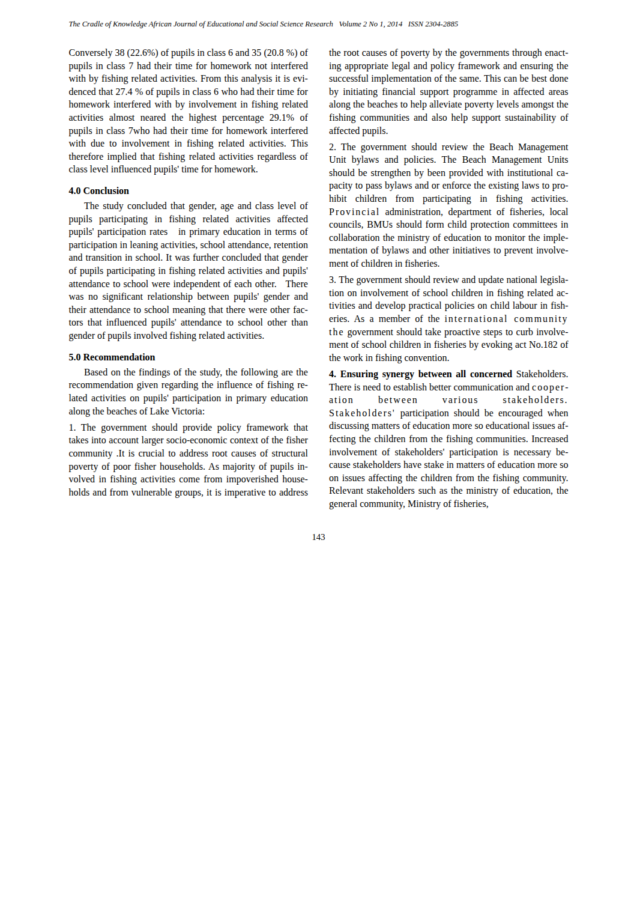The Cradle of Knowledge African Journal of Educational and Social Science Research Volume 2 No 1, 2014 ISSN 2304-2885
Conversely 38 (22.6%) of pupils in class 6 and 35 (20.8 %) of pupils in class 7 had their time for homework not interfered with by fishing related activities. From this analysis it is evidenced that 27.4 % of pupils in class 6 who had their time for homework interfered with by involvement in fishing related activities almost neared the highest percentage 29.1% of pupils in class 7who had their time for homework interfered with due to involvement in fishing related activities. This therefore implied that fishing related activities regardless of class level influenced pupils' time for homework.
4.0 Conclusion
The study concluded that gender, age and class level of pupils participating in fishing related activities affected pupils' participation rates in primary education in terms of participation in leaning activities, school attendance, retention and transition in school. It was further concluded that gender of pupils participating in fishing related activities and pupils' attendance to school were independent of each other. There was no significant relationship between pupils' gender and their attendance to school meaning that there were other factors that influenced pupils' attendance to school other than gender of pupils involved fishing related activities.
5.0 Recommendation
Based on the findings of the study, the following are the recommendation given regarding the influence of fishing related activities on pupils' participation in primary education along the beaches of Lake Victoria:
1. The government should provide policy framework that takes into account larger socio-economic context of the fisher community .It is crucial to address root causes of structural poverty of poor fisher households. As majority of pupils involved in fishing activities come from impoverished households and from vulnerable groups, it is imperative to address the root causes of poverty by the governments through enacting appropriate legal and policy framework and ensuring the successful implementation of the same. This can be best done by initiating financial support programme in affected areas along the beaches to help alleviate poverty levels amongst the fishing communities and also help support sustainability of affected pupils.
2. The government should review the Beach Management Unit bylaws and policies. The Beach Management Units should be strengthen by been provided with institutional capacity to pass bylaws and or enforce the existing laws to prohibit children from participating in fishing activities. Provincial administration, department of fisheries, local councils, BMUs should form child protection committees in collaboration the ministry of education to monitor the implementation of bylaws and other initiatives to prevent involvement of children in fisheries.
3. The government should review and update national legislation on involvement of school children in fishing related activities and develop practical policies on child labour in fisheries. As a member of the international community the government should take proactive steps to curb involvement of school children in fisheries by evoking act No.182 of the work in fishing convention.
4. Ensuring synergy between all concerned Stakeholders. There is need to establish better communication and cooperation between various stakeholders. Stakeholders' participation should be encouraged when discussing matters of education more so educational issues affecting the children from the fishing communities. Increased involvement of stakeholders' participation is necessary because stakeholders have stake in matters of education more so on issues affecting the children from the fishing community. Relevant stakeholders such as the ministry of education, the general community, Ministry of fisheries,
143